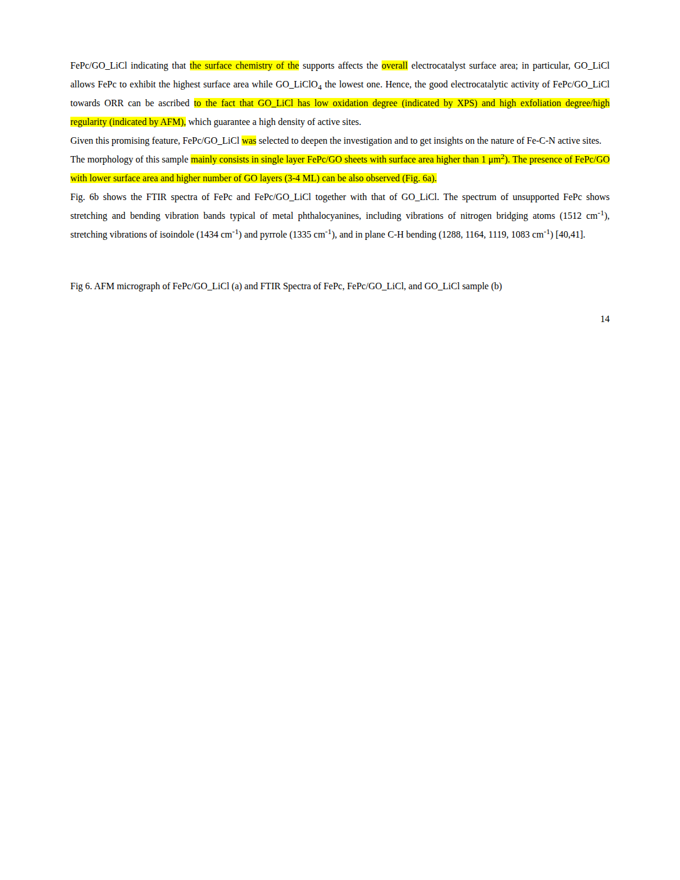FePc/GO_LiCl indicating that the surface chemistry of the supports affects the overall electrocatalyst surface area; in particular, GO_LiCl allows FePc to exhibit the highest surface area while GO_LiClO4 the lowest one. Hence, the good electrocatalytic activity of FePc/GO_LiCl towards ORR can be ascribed to the fact that GO_LiCl has low oxidation degree (indicated by XPS) and high exfoliation degree/high regularity (indicated by AFM), which guarantee a high density of active sites.
Given this promising feature, FePc/GO_LiCl was selected to deepen the investigation and to get insights on the nature of Fe-C-N active sites.
The morphology of this sample mainly consists in single layer FePc/GO sheets with surface area higher than 1 μm2). The presence of FePc/GO with lower surface area and higher number of GO layers (3-4 ML) can be also observed (Fig. 6a).
Fig. 6b shows the FTIR spectra of FePc and FePc/GO_LiCl together with that of GO_LiCl. The spectrum of unsupported FePc shows stretching and bending vibration bands typical of metal phthalocyanines, including vibrations of nitrogen bridging atoms (1512 cm-1), stretching vibrations of isoindole (1434 cm-1) and pyrrole (1335 cm-1), and in plane C-H bending (1288, 1164, 1119, 1083 cm-1) [40,41].
Fig 6. AFM micrograph of FePc/GO_LiCl (a) and FTIR Spectra of FePc, FePc/GO_LiCl, and GO_LiCl sample (b)
14